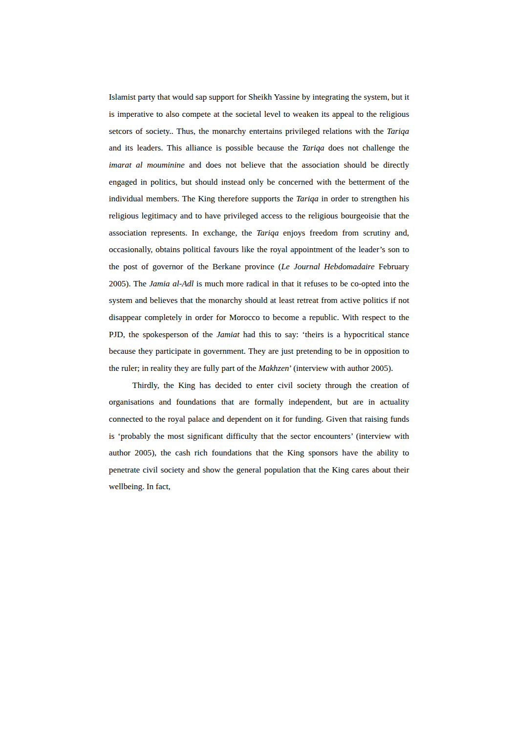Islamist party that would sap support for Sheikh Yassine by integrating the system, but it is imperative to also compete at the societal level to weaken its appeal to the religious setcors of society.. Thus, the monarchy entertains privileged relations with the Tariqa and its leaders. This alliance is possible because the Tariqa does not challenge the imarat al mouminine and does not believe that the association should be directly engaged in politics, but should instead only be concerned with the betterment of the individual members. The King therefore supports the Tariqa in order to strengthen his religious legitimacy and to have privileged access to the religious bourgeoisie that the association represents. In exchange, the Tariqa enjoys freedom from scrutiny and, occasionally, obtains political favours like the royal appointment of the leader’s son to the post of governor of the Berkane province (Le Journal Hebdomadaire February 2005). The Jamia al-Adl is much more radical in that it refuses to be co-opted into the system and believes that the monarchy should at least retreat from active politics if not disappear completely in order for Morocco to become a republic. With respect to the PJD, the spokesperson of the Jamiat had this to say: ‘theirs is a hypocritical stance because they participate in government. They are just pretending to be in opposition to the ruler; in reality they are fully part of the Makhzen’ (interview with author 2005).
Thirdly, the King has decided to enter civil society through the creation of organisations and foundations that are formally independent, but are in actuality connected to the royal palace and dependent on it for funding. Given that raising funds is ‘probably the most significant difficulty that the sector encounters’ (interview with author 2005), the cash rich foundations that the King sponsors have the ability to penetrate civil society and show the general population that the King cares about their wellbeing. In fact,